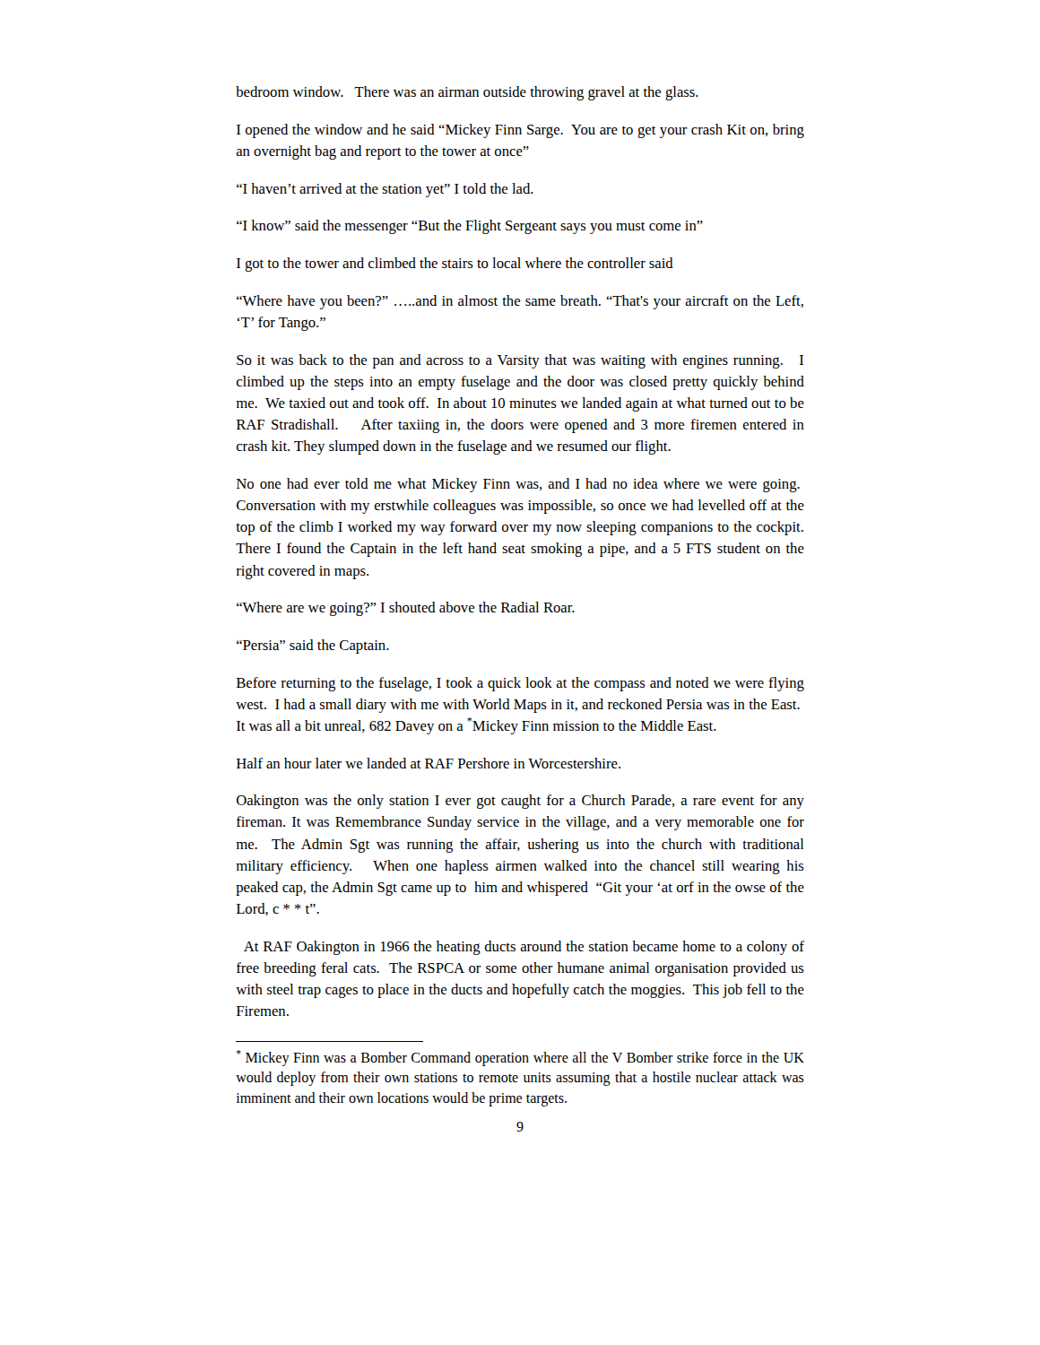bedroom window. There was an airman outside throwing gravel at the glass.
I opened the window and he said “Mickey Finn Sarge. You are to get your crash Kit on, bring an overnight bag and report to the tower at once”
“I haven’t arrived at the station yet” I told the lad.
“I know” said the messenger “But the Flight Sergeant says you must come in”
I got to the tower and climbed the stairs to local where the controller said
“Where have you been?” …..and in almost the same breath. “That's your aircraft on the Left, ‘T’ for Tango.”
So it was back to the pan and across to a Varsity that was waiting with engines running. I climbed up the steps into an empty fuselage and the door was closed pretty quickly behind me. We taxied out and took off. In about 10 minutes we landed again at what turned out to be RAF Stradishall. After taxiing in, the doors were opened and 3 more firemen entered in crash kit. They slumped down in the fuselage and we resumed our flight.
No one had ever told me what Mickey Finn was, and I had no idea where we were going. Conversation with my erstwhile colleagues was impossible, so once we had levelled off at the top of the climb I worked my way forward over my now sleeping companions to the cockpit. There I found the Captain in the left hand seat smoking a pipe, and a 5 FTS student on the right covered in maps.
“Where are we going?” I shouted above the Radial Roar.
“Persia” said the Captain.
Before returning to the fuselage, I took a quick look at the compass and noted we were flying west. I had a small diary with me with World Maps in it, and reckoned Persia was in the East. It was all a bit unreal, 682 Davey on a *Mickey Finn mission to the Middle East.
Half an hour later we landed at RAF Pershore in Worcestershire.
Oakington was the only station I ever got caught for a Church Parade, a rare event for any fireman. It was Remembrance Sunday service in the village, and a very memorable one for me. The Admin Sgt was running the affair, ushering us into the church with traditional military efficiency. When one hapless airmen walked into the chancel still wearing his peaked cap, the Admin Sgt came up to him and whispered “Git your ‘at orf in the owse of the Lord, c * * t”.
At RAF Oakington in 1966 the heating ducts around the station became home to a colony of free breeding feral cats. The RSPCA or some other humane animal organisation provided us with steel trap cages to place in the ducts and hopefully catch the moggies. This job fell to the Firemen.
* Mickey Finn was a Bomber Command operation where all the V Bomber strike force in the UK would deploy from their own stations to remote units assuming that a hostile nuclear attack was imminent and their own locations would be prime targets.
9